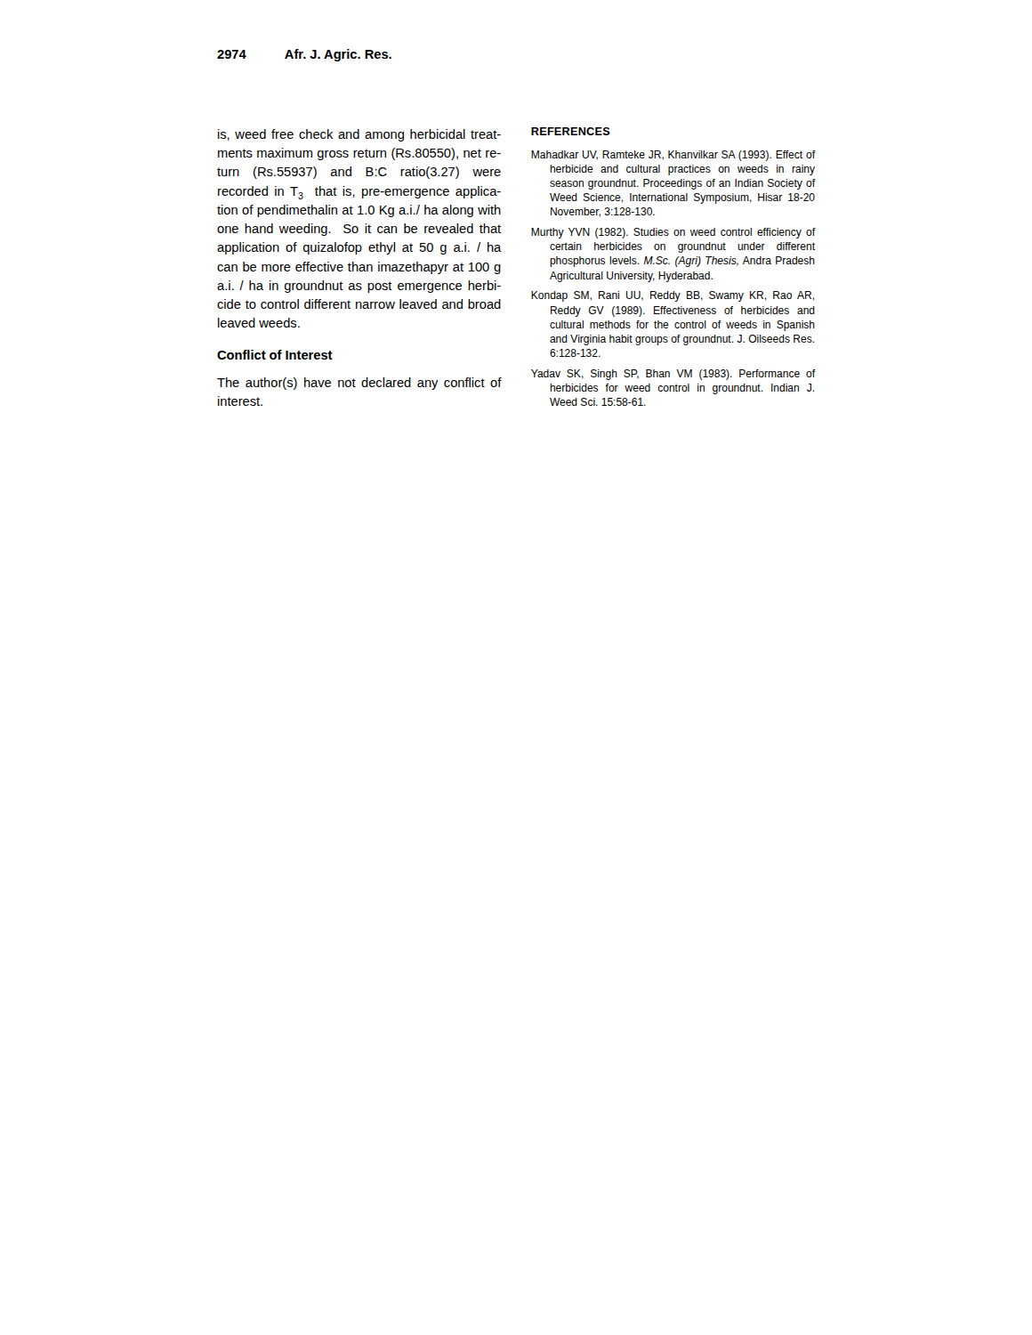2974 Afr. J. Agric. Res.
is, weed free check and among herbicidal treatments maximum gross return (Rs.80550), net return (Rs.55937) and B:C ratio(3.27) were recorded in T3 that is, pre-emergence application of pendimethalin at 1.0 Kg a.i./ ha along with one hand weeding. So it can be revealed that application of quizalofop ethyl at 50 g a.i. / ha can be more effective than imazethapyr at 100 g a.i. / ha in groundnut as post emergence herbicide to control different narrow leaved and broad leaved weeds.
Conflict of Interest
The author(s) have not declared any conflict of interest.
REFERENCES
Mahadkar UV, Ramteke JR, Khanvilkar SA (1993). Effect of herbicide and cultural practices on weeds in rainy season groundnut. Proceedings of an Indian Society of Weed Science, International Symposium, Hisar 18-20 November, 3:128-130.
Murthy YVN (1982). Studies on weed control efficiency of certain herbicides on groundnut under different phosphorus levels. M.Sc. (Agri) Thesis, Andra Pradesh Agricultural University, Hyderabad.
Kondap SM, Rani UU, Reddy BB, Swamy KR, Rao AR, Reddy GV (1989). Effectiveness of herbicides and cultural methods for the control of weeds in Spanish and Virginia habit groups of groundnut. J. Oilseeds Res. 6:128-132.
Yadav SK, Singh SP, Bhan VM (1983). Performance of herbicides for weed control in groundnut. Indian J. Weed Sci. 15:58-61.